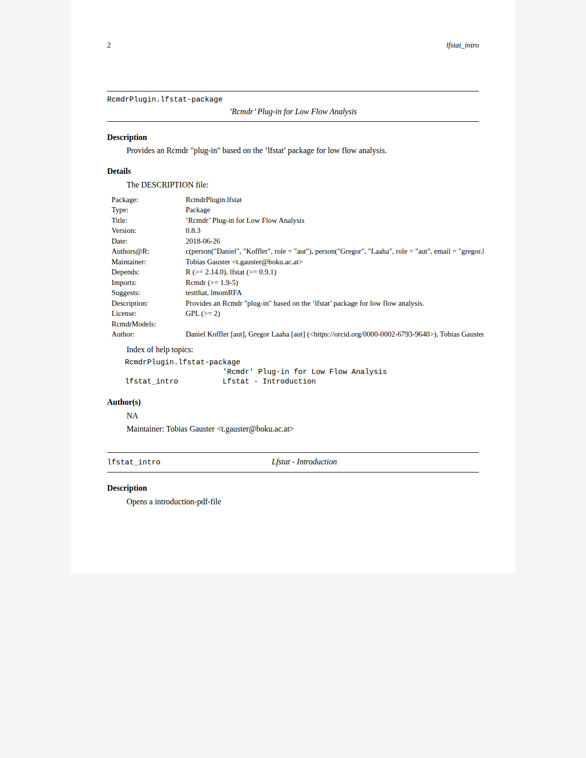2 lfstat_intro
RcmdrPlugin.lfstat-package ’Rcmdr’ Plug-in for Low Flow Analysis
Description
Provides an Rcmdr "plug-in" based on the ’lfstat’ package for low flow analysis.
Details
The DESCRIPTION file:
| Package: | RcmdrPlugin.lfstat |
| Type: | Package |
| Title: | ’Rcmdr’ Plug-in for Low Flow Analysis |
| Version: | 0.8.3 |
| Date: | 2018-06-26 |
| Authors@R: | c(person("Daniel", "Koffler", role = "aut"), person("Gregor", "Laaha", role = "aut", email = "gregor.laaha@b |
| Maintainer: | Tobias Gauster <t.gauster@boku.ac.at> |
| Depends: | R (>= 2.14.0), lfstat (>= 0.9.1) |
| Imports: | Rcmdr (>= 1.9-5) |
| Suggests: | testthat, lmomRFA |
| Description: | Provides an Rcmdr "plug-in" based on the ’lfstat’ package for low flow analysis. |
| License: | GPL (>= 2) |
| RcmdrModels: | |
| Author: | Daniel Koffler [aut], Gregor Laaha [aut] (<https://orcid.org/0000-0002-6793-9640>), Tobias Gauster [cre] (< |
Index of help topics:
RcmdrPlugin.lfstat-package
                      'Rcmdr' Plug-in for Low Flow Analysis
lfstat_intro          Lfstat - Introduction
Author(s)
NA
Maintainer: Tobias Gauster <t.gauster@boku.ac.at>
lfstat_intro Lfstat - Introduction
Description
Opens a introduction-pdf-file